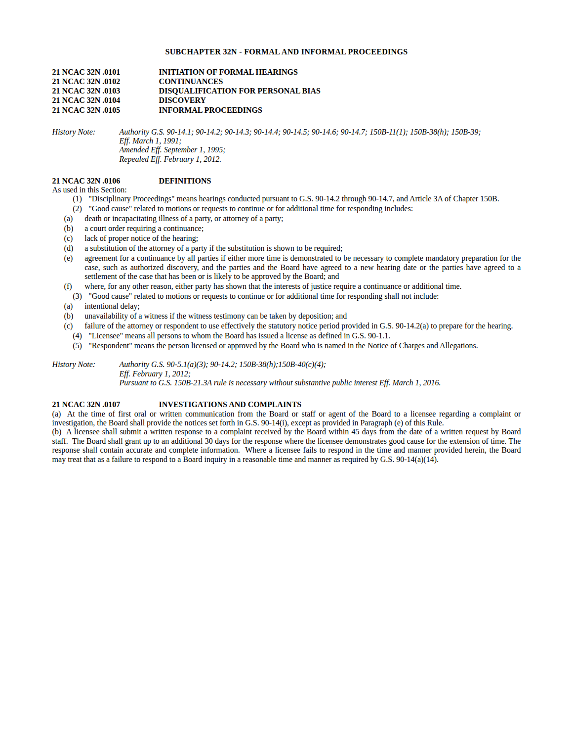SUBCHAPTER 32N - FORMAL AND INFORMAL PROCEEDINGS
21 NCAC 32N .0101 INITIATION OF FORMAL HEARINGS
21 NCAC 32N .0102 CONTINUANCES
21 NCAC 32N .0103 DISQUALIFICATION FOR PERSONAL BIAS
21 NCAC 32N .0104 DISCOVERY
21 NCAC 32N .0105 INFORMAL PROCEEDINGS
History Note:
Authority G.S. 90-14.1; 90-14.2; 90-14.3; 90-14.4; 90-14.5; 90-14.6; 90-14.7; 150B-11(1); 150B-38(h); 150B-39;
Eff. March 1, 1991;
Amended Eff. September 1, 1995;
Repealed Eff. February 1, 2012.
21 NCAC 32N .0106 DEFINITIONS
As used in this Section:
(1) "Disciplinary Proceedings" means hearings conducted pursuant to G.S. 90-14.2 through 90-14.7, and Article 3A of Chapter 150B.
(2) "Good cause" related to motions or requests to continue or for additional time for responding includes:
(a) death or incapacitating illness of a party, or attorney of a party;
(b) a court order requiring a continuance;
(c) lack of proper notice of the hearing;
(d) a substitution of the attorney of a party if the substitution is shown to be required;
(e) agreement for a continuance by all parties if either more time is demonstrated to be necessary to complete mandatory preparation for the case, such as authorized discovery, and the parties and the Board have agreed to a new hearing date or the parties have agreed to a settlement of the case that has been or is likely to be approved by the Board; and
(f) where, for any other reason, either party has shown that the interests of justice require a continuance or additional time.
(3) "Good cause" related to motions or requests to continue or for additional time for responding shall not include:
(a) intentional delay;
(b) unavailability of a witness if the witness testimony can be taken by deposition; and
(c) failure of the attorney or respondent to use effectively the statutory notice period provided in G.S. 90-14.2(a) to prepare for the hearing.
(4) "Licensee" means all persons to whom the Board has issued a license as defined in G.S. 90-1.1.
(5) "Respondent" means the person licensed or approved by the Board who is named in the Notice of Charges and Allegations.
History Note:
Authority G.S. 90-5.1(a)(3); 90-14.2; 150B-38(h);150B-40(c)(4);
Eff. February 1, 2012;
Pursuant to G.S. 150B-21.3A rule is necessary without substantive public interest Eff. March 1, 2016.
21 NCAC 32N .0107 INVESTIGATIONS AND COMPLAINTS
(a) At the time of first oral or written communication from the Board or staff or agent of the Board to a licensee regarding a complaint or investigation, the Board shall provide the notices set forth in G.S. 90-14(i), except as provided in Paragraph (e) of this Rule.
(b) A licensee shall submit a written response to a complaint received by the Board within 45 days from the date of a written request by Board staff. The Board shall grant up to an additional 30 days for the response where the licensee demonstrates good cause for the extension of time. The response shall contain accurate and complete information. Where a licensee fails to respond in the time and manner provided herein, the Board may treat that as a failure to respond to a Board inquiry in a reasonable time and manner as required by G.S. 90-14(a)(14).